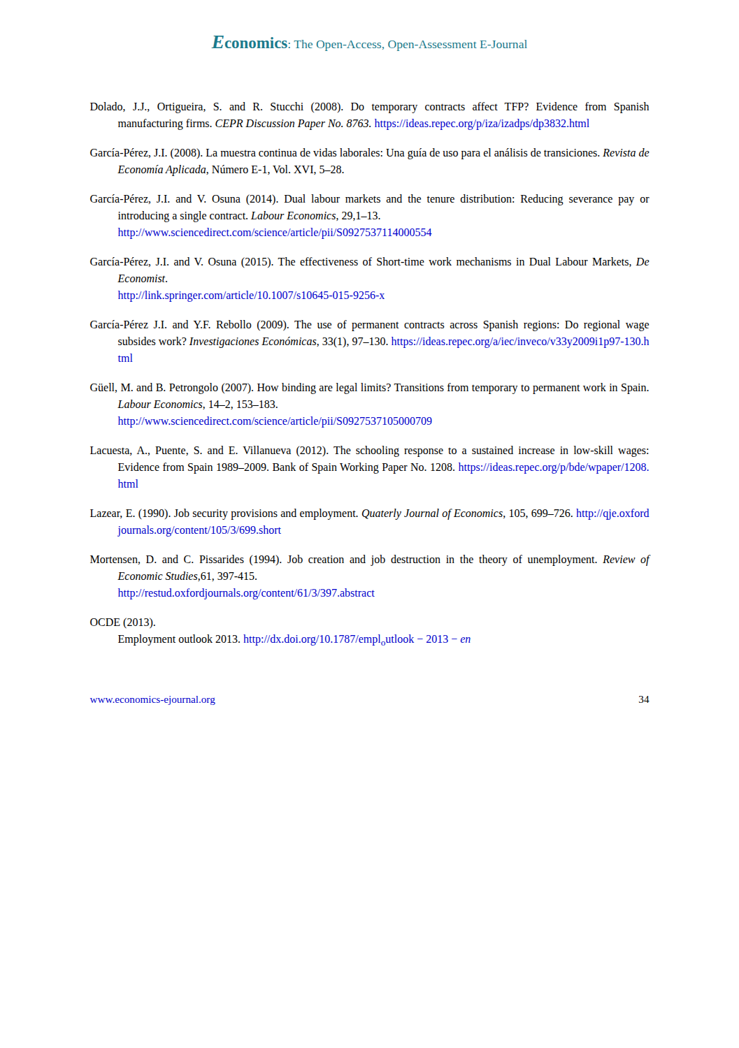Economics: The Open-Access, Open-Assessment E-Journal
Dolado, J.J., Ortigueira, S. and R. Stucchi (2008). Do temporary contracts affect TFP? Evidence from Spanish manufacturing firms. CEPR Discussion Paper No. 8763. https://ideas.repec.org/p/iza/izadps/dp3832.html
García-Pérez, J.I. (2008). La muestra continua de vidas laborales: Una guía de uso para el análisis de transiciones. Revista de Economía Aplicada, Número E-1, Vol. XVI, 5–28.
García-Pérez, J.I. and V. Osuna (2014). Dual labour markets and the tenure distribution: Reducing severance pay or introducing a single contract. Labour Economics, 29,1–13.
http://www.sciencedirect.com/science/article/pii/S0927537114000554
García-Pérez, J.I. and V. Osuna (2015). The effectiveness of Short-time work mechanisms in Dual Labour Markets, De Economist.
http://link.springer.com/article/10.1007/s10645-015-9256-x
García-Pérez J.I. and Y.F. Rebollo (2009). The use of permanent contracts across Spanish regions: Do regional wage subsides work? Investigaciones Económicas, 33(1), 97–130. https://ideas.repec.org/a/iec/inveco/v33y2009i1p97-130.html
Güell, M. and B. Petrongolo (2007). How binding are legal limits? Transitions from temporary to permanent work in Spain. Labour Economics, 14–2, 153–183.
http://www.sciencedirect.com/science/article/pii/S0927537105000709
Lacuesta, A., Puente, S. and E. Villanueva (2012). The schooling response to a sustained increase in low-skill wages: Evidence from Spain 1989–2009. Bank of Spain Working Paper No. 1208. https://ideas.repec.org/p/bde/wpaper/1208.html
Lazear, E. (1990). Job security provisions and employment. Quaterly Journal of Economics, 105, 699–726. http://qje.oxfordjournals.org/content/105/3/699.short
Mortensen, D. and C. Pissarides (1994). Job creation and job destruction in the theory of unemployment. Review of Economic Studies,61, 397-415.
http://restud.oxfordjournals.org/content/61/3/397.abstract
OCDE (2013).
Employment outlook 2013. http://dx.doi.org/10.1787/emploutlook − 2013 − en
www.economics-ejournal.org 34